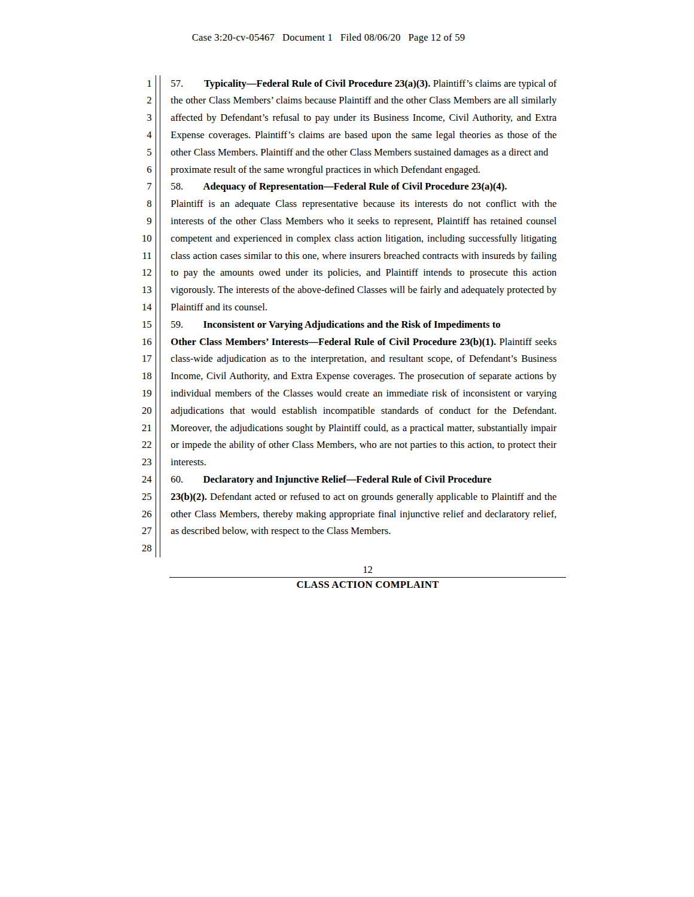Case 3:20-cv-05467 Document 1 Filed 08/06/20 Page 12 of 59
1
2
3
4
5
6
7
8
9
10
11
12
13
14
15
16
17
18
19
20
21
22
23
24
25
26
27
28
57. Typicality—Federal Rule of Civil Procedure 23(a)(3). Plaintiff’s claims are typical of the other Class Members’ claims because Plaintiff and the other Class Members are all similarly affected by Defendant’s refusal to pay under its Business Income, Civil Authority, and Extra Expense coverages. Plaintiff’s claims are based upon the same legal theories as those of the other Class Members. Plaintiff and the other Class Members sustained damages as a direct and
proximate result of the same wrongful practices in which Defendant engaged.
58. Adequacy of Representation—Federal Rule of Civil Procedure 23(a)(4).
Plaintiff is an adequate Class representative because its interests do not conflict with the interests of the other Class Members who it seeks to represent, Plaintiff has retained counsel competent and experienced in complex class action litigation, including successfully litigating class action cases similar to this one, where insurers breached contracts with insureds by failing to pay the amounts owed under its policies, and Plaintiff intends to prosecute this action vigorously. The interests of the above-defined Classes will be fairly and adequately protected by Plaintiff and its counsel.
59. Inconsistent or Varying Adjudications and the Risk of Impediments to
Other Class Members’ Interests—Federal Rule of Civil Procedure 23(b)(1). Plaintiff seeks class-wide adjudication as to the interpretation, and resultant scope, of Defendant’s Business Income, Civil Authority, and Extra Expense coverages. The prosecution of separate actions by individual members of the Classes would create an immediate risk of inconsistent or varying adjudications that would establish incompatible standards of conduct for the Defendant. Moreover, the adjudications sought by Plaintiff could, as a practical matter, substantially impair or impede the ability of other Class Members, who are not parties to this action, to protect their interests.
60. Declaratory and Injunctive Relief—Federal Rule of Civil Procedure
23(b)(2). Defendant acted or refused to act on grounds generally applicable to Plaintiff and the other Class Members, thereby making appropriate final injunctive relief and declaratory relief, as described below, with respect to the Class Members.
12
CLASS ACTION COMPLAINT